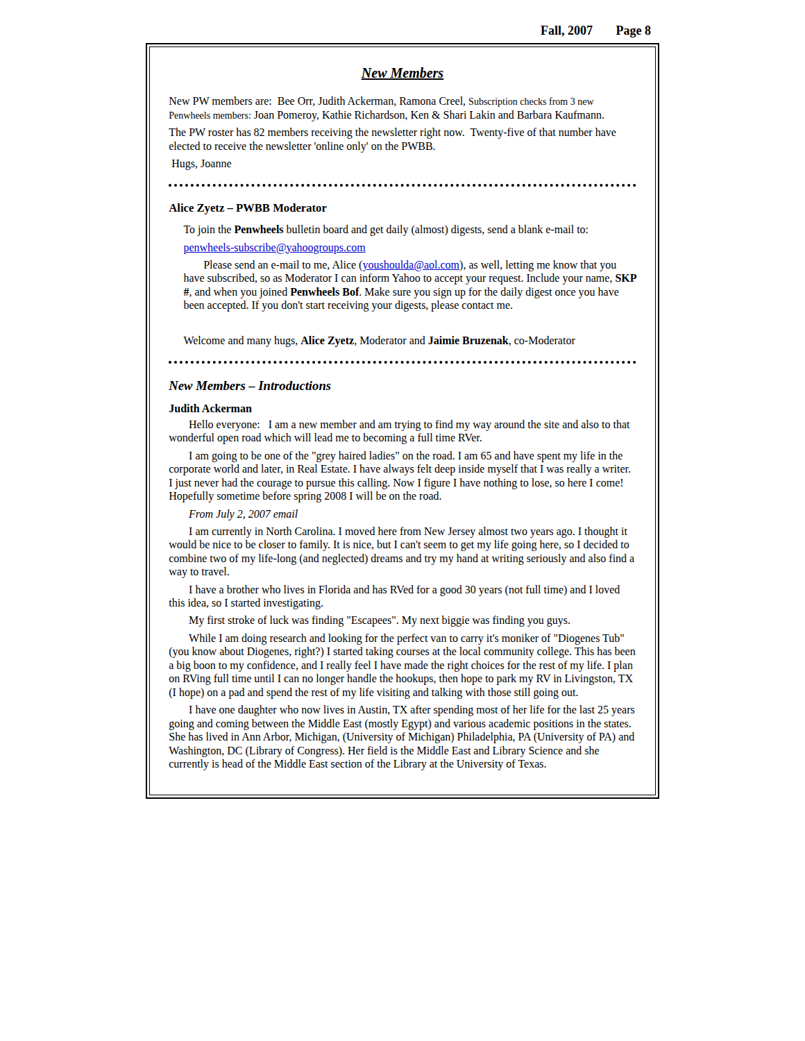Fall, 2007Page 8
New Members
New PW members are: Bee Orr, Judith Ackerman, Ramona Creel, Subscription checks from 3 new Penwheels members: Joan Pomeroy, Kathie Richardson, Ken & Shari Lakin and Barbara Kaufmann.
The PW roster has 82 members receiving the newsletter right now. Twenty-five of that number have elected to receive the newsletter 'online only' on the PWBB.
Hugs, Joanne
Alice Zyetz – PWBB Moderator
To join the Penwheels bulletin board and get daily (almost) digests, send a blank e-mail to:
penwheels-subscribe@yahoogroups.com
Please send an e-mail to me, Alice (youshoulda@aol.com), as well, letting me know that you have subscribed, so as Moderator I can inform Yahoo to accept your request. Include your name, SKP #, and when you joined Penwheels Bof. Make sure you sign up for the daily digest once you have been accepted. If you don't start receiving your digests, please contact me.
Welcome and many hugs, Alice Zyetz, Moderator and Jaimie Bruzenak, co-Moderator
New Members – Introductions
Judith Ackerman
Hello everyone: I am a new member and am trying to find my way around the site and also to that wonderful open road which will lead me to becoming a full time RVer.
I am going to be one of the "grey haired ladies" on the road. I am 65 and have spent my life in the corporate world and later, in Real Estate. I have always felt deep inside myself that I was really a writer. I just never had the courage to pursue this calling. Now I figure I have nothing to lose, so here I come! Hopefully sometime before spring 2008 I will be on the road.
From July 2, 2007 email
I am currently in North Carolina. I moved here from New Jersey almost two years ago. I thought it would be nice to be closer to family. It is nice, but I can't seem to get my life going here, so I decided to combine two of my life-long (and neglected) dreams and try my hand at writing seriously and also find a way to travel.
I have a brother who lives in Florida and has RVed for a good 30 years (not full time) and I loved this idea, so I started investigating.
My first stroke of luck was finding "Escapees". My next biggie was finding you guys.
While I am doing research and looking for the perfect van to carry it's moniker of "Diogenes Tub" (you know about Diogenes, right?) I started taking courses at the local community college. This has been a big boon to my confidence, and I really feel I have made the right choices for the rest of my life. I plan on RVing full time until I can no longer handle the hookups, then hope to park my RV in Livingston, TX (I hope) on a pad and spend the rest of my life visiting and talking with those still going out.
I have one daughter who now lives in Austin, TX after spending most of her life for the last 25 years going and coming between the Middle East (mostly Egypt) and various academic positions in the states. She has lived in Ann Arbor, Michigan, (University of Michigan) Philadelphia, PA (University of PA) and Washington, DC (Library of Congress). Her field is the Middle East and Library Science and she currently is head of the Middle East section of the Library at the University of Texas.